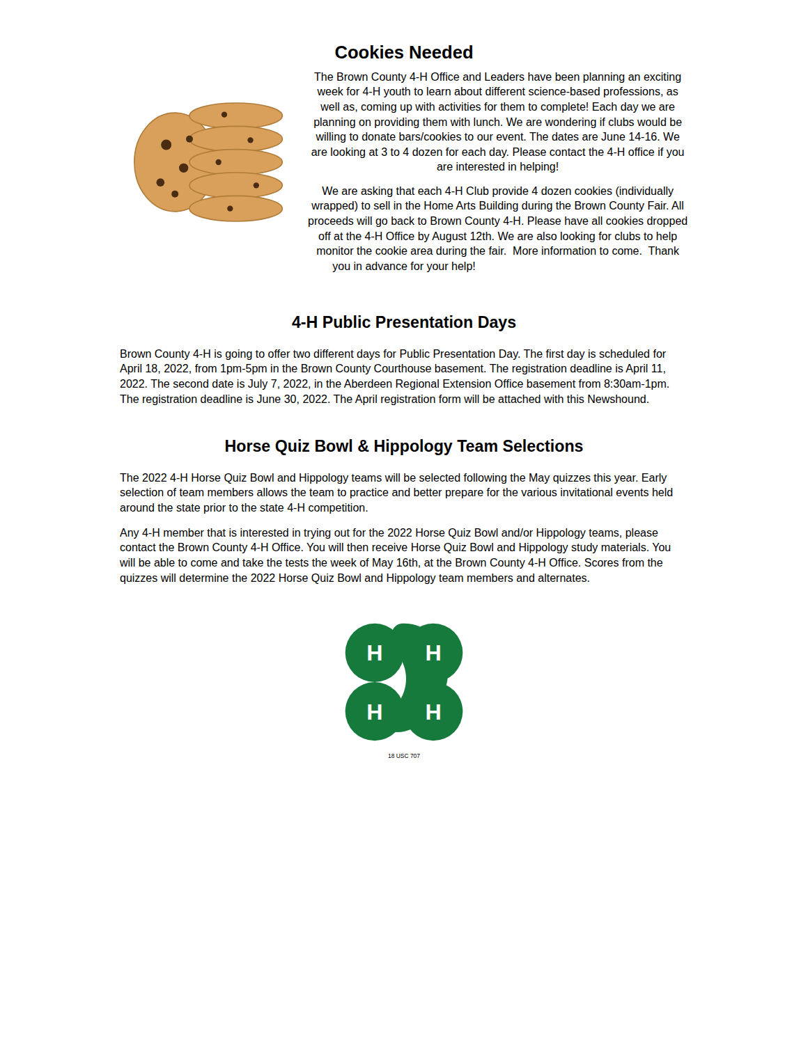Cookies Needed
The Brown County 4-H Office and Leaders have been planning an exciting week for 4-H youth to learn about different science-based professions, as well as, coming up with activities for them to complete! Each day we are planning on providing them with lunch. We are wondering if clubs would be willing to donate bars/cookies to our event. The dates are June 14-16. We are looking at 3 to 4 dozen for each day. Please contact the 4-H office if you are interested in helping!
We are asking that each 4-H Club provide 4 dozen cookies (individually wrapped) to sell in the Home Arts Building during the Brown County Fair. All proceeds will go back to Brown County 4-H. Please have all cookies dropped off at the 4-H Office by August 12th. We are also looking for clubs to help monitor the cookie area during the fair. More information to come. Thank you in advance for your help!
4-H Public Presentation Days
Brown County 4-H is going to offer two different days for Public Presentation Day. The first day is scheduled for April 18, 2022, from 1pm-5pm in the Brown County Courthouse basement. The registration deadline is April 11, 2022. The second date is July 7, 2022, in the Aberdeen Regional Extension Office basement from 8:30am-1pm. The registration deadline is June 30, 2022. The April registration form will be attached with this Newshound.
Horse Quiz Bowl & Hippology Team Selections
The 2022 4-H Horse Quiz Bowl and Hippology teams will be selected following the May quizzes this year. Early selection of team members allows the team to practice and better prepare for the various invitational events held around the state prior to the state 4-H competition.
Any 4-H member that is interested in trying out for the 2022 Horse Quiz Bowl and/or Hippology teams, please contact the Brown County 4-H Office. You will then receive Horse Quiz Bowl and Hippology study materials. You will be able to come and take the tests the week of May 16th, at the Brown County 4-H Office. Scores from the quizzes will determine the 2022 Horse Quiz Bowl and Hippology team members and alternates.